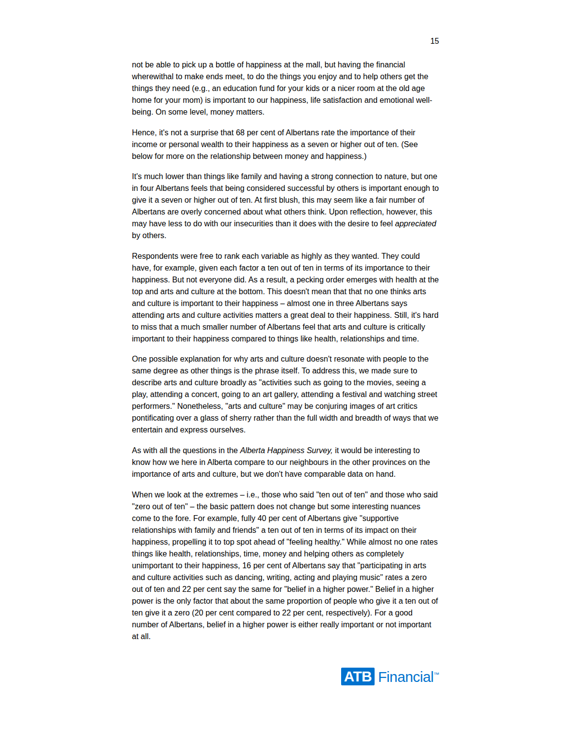15
not be able to pick up a bottle of happiness at the mall, but having the financial wherewithal to make ends meet, to do the things you enjoy and to help others get the things they need (e.g., an education fund for your kids or a nicer room at the old age home for your mom) is important to our happiness, life satisfaction and emotional well-being. On some level, money matters.
Hence, it's not a surprise that 68 per cent of Albertans rate the importance of their income or personal wealth to their happiness as a seven or higher out of ten. (See below for more on the relationship between money and happiness.)
It's much lower than things like family and having a strong connection to nature, but one in four Albertans feels that being considered successful by others is important enough to give it a seven or higher out of ten. At first blush, this may seem like a fair number of Albertans are overly concerned about what others think. Upon reflection, however, this may have less to do with our insecurities than it does with the desire to feel appreciated by others.
Respondents were free to rank each variable as highly as they wanted. They could have, for example, given each factor a ten out of ten in terms of its importance to their happiness. But not everyone did. As a result, a pecking order emerges with health at the top and arts and culture at the bottom. This doesn't mean that that no one thinks arts and culture is important to their happiness – almost one in three Albertans says attending arts and culture activities matters a great deal to their happiness. Still, it's hard to miss that a much smaller number of Albertans feel that arts and culture is critically important to their happiness compared to things like health, relationships and time.
One possible explanation for why arts and culture doesn't resonate with people to the same degree as other things is the phrase itself. To address this, we made sure to describe arts and culture broadly as "activities such as going to the movies, seeing a play, attending a concert, going to an art gallery, attending a festival and watching street performers." Nonetheless, "arts and culture" may be conjuring images of art critics pontificating over a glass of sherry rather than the full width and breadth of ways that we entertain and express ourselves.
As with all the questions in the Alberta Happiness Survey, it would be interesting to know how we here in Alberta compare to our neighbours in the other provinces on the importance of arts and culture, but we don't have comparable data on hand.
When we look at the extremes – i.e., those who said "ten out of ten" and those who said "zero out of ten" – the basic pattern does not change but some interesting nuances come to the fore. For example, fully 40 per cent of Albertans give "supportive relationships with family and friends" a ten out of ten in terms of its impact on their happiness, propelling it to top spot ahead of "feeling healthy." While almost no one rates things like health, relationships, time, money and helping others as completely unimportant to their happiness, 16 per cent of Albertans say that "participating in arts and culture activities such as dancing, writing, acting and playing music" rates a zero out of ten and 22 per cent say the same for "belief in a higher power." Belief in a higher power is the only factor that about the same proportion of people who give it a ten out of ten give it a zero (20 per cent compared to 22 per cent, respectively). For a good number of Albertans, belief in a higher power is either really important or not important at all.
ATB Financial™